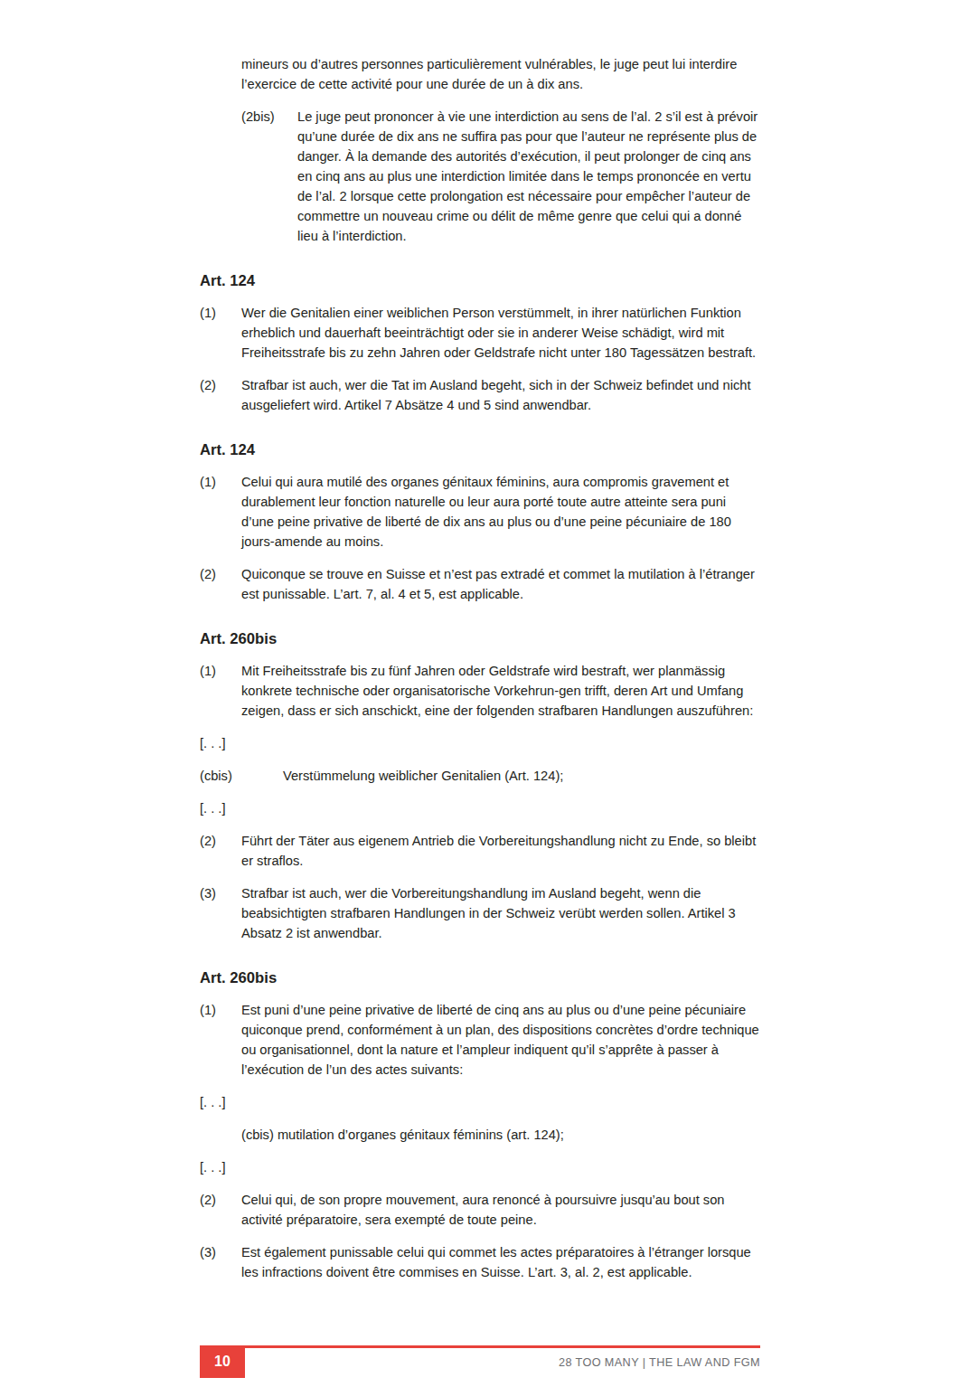mineurs ou d’autres personnes particulièrement vulnérables, le juge peut lui interdire l’exercice de cette activité pour une durée de un à dix ans.
(2bis)
Le juge peut prononcer à vie une interdiction au sens de l’al. 2 s’il est à prévoir qu’une durée de dix ans ne suffira pas pour que l’auteur ne représente plus de danger. À la demande des autorités d’exécution, il peut prolonger de cinq ans en cinq ans au plus une interdiction limitée dans le temps prononcée en vertu de l’al. 2 lorsque cette prolongation est nécessaire pour empêcher l’auteur de commettre un nouveau crime ou délit de même genre que celui qui a donné lieu à l’interdiction.
Art. 124
(1)
Wer die Genitalien einer weiblichen Person verstümmelt, in ihrer natürlichen Funktion erheblich und dauerhaft beeinträchtigt oder sie in anderer Weise schädigt, wird mit Freiheitsstrafe bis zu zehn Jahren oder Geldstrafe nicht unter 180 Tagessätzen bestraft.
(2)
Strafbar ist auch, wer die Tat im Ausland begeht, sich in der Schweiz befindet und nicht ausgeliefert wird. Artikel 7 Absätze 4 und 5 sind anwendbar.
Art. 124
(1)
Celui qui aura mutilé des organes génitaux féminins, aura compromis gravement et durablement leur fonction naturelle ou leur aura porté toute autre atteinte sera puni d’une peine privative de liberté de dix ans au plus ou d’une peine pécuniaire de 180 jours-amende au moins.
(2)
Quiconque se trouve en Suisse et n’est pas extradé et commet la mutilation à l’étranger est punissable. L’art. 7, al. 4 et 5, est applicable.
Art. 260bis
(1)
Mit Freiheitsstrafe bis zu fünf Jahren oder Geldstrafe wird bestraft, wer planmässig konkrete technische oder organisatorische Vorkehrun-gen trifft, deren Art und Umfang zeigen, dass er sich anschickt, eine der folgenden strafbaren Handlungen auszuführen:
[. . .]
(cbis)
Verstümmelung weiblicher Genitalien (Art. 124);
[. . .]
(2)
Führt der Täter aus eigenem Antrieb die Vorbereitungshandlung nicht zu Ende, so bleibt er straflos.
(3)
Strafbar ist auch, wer die Vorbereitungshandlung im Ausland begeht, wenn die beabsichtigten strafbaren Handlungen in der Schweiz verübt werden sollen. Artikel 3 Absatz 2 ist anwendbar.
Art. 260bis
(1)
Est puni d’une peine privative de liberté de cinq ans au plus ou d’une peine pécuniaire quiconque prend, conformément à un plan, des dispositions concrètes d’ordre technique ou organisationnel, dont la nature et l’ampleur indiquent qu’il s’apprête à passer à l’exécution de l’un des actes suivants:
[. . .]
(cbis) mutilation d’organes génitaux féminins (art. 124);
[. . .]
(2)
Celui qui, de son propre mouvement, aura renoncé à poursuivre jusqu’au bout son activité préparatoire, sera exempté de toute peine.
(3)
Est également punissable celui qui commet les actes préparatoires à l’étranger lorsque les infractions doivent être commises en Suisse. L’art. 3, al. 2, est applicable.
10
28 TOO MANY | THE LAW AND FGM